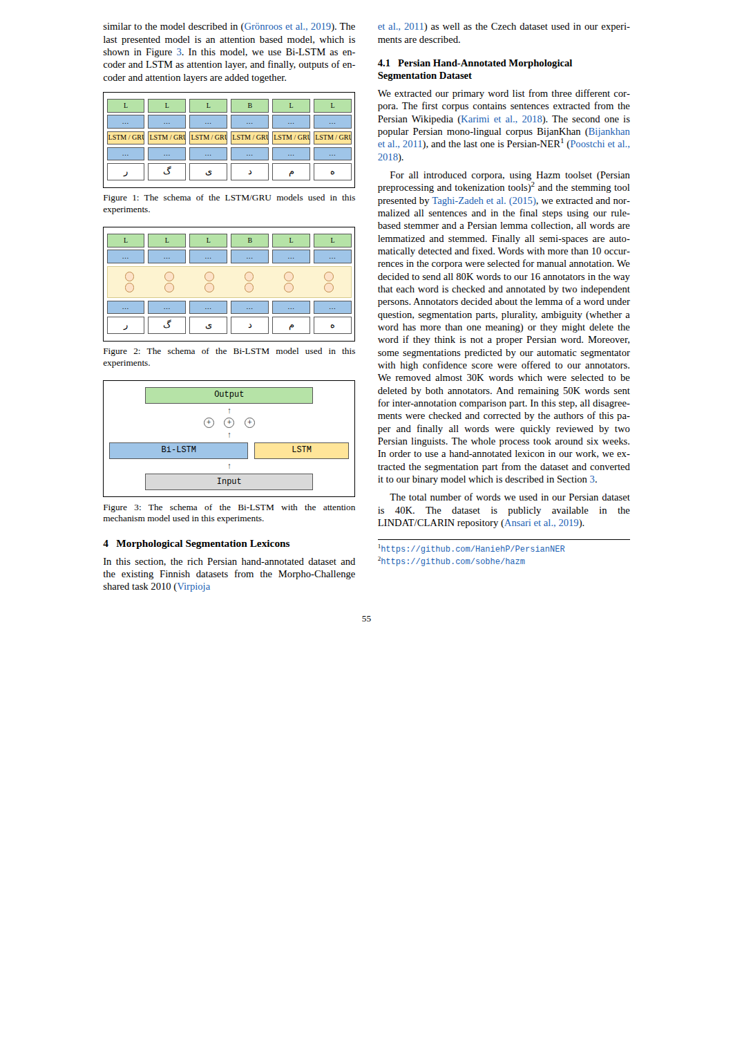similar to the model described in (Grönroos et al., 2019). The last presented model is an attention based model, which is shown in Figure 3. In this model, we use Bi-LSTM as encoder and LSTM as attention layer, and finally, outputs of encoder and attention layers are added together.
L
L
L
B
L
L
…
…
…
…
…
…
LSTM / GRU
LSTM / GRU
LSTM / GRU
LSTM / GRU
LSTM / GRU
LSTM / GRU
…
…
…
…
…
…
ر
گ
ی
د
م
ه
Figure 1: The schema of the LSTM/GRU models used in this experiments.
L
L
L
B
L
L
…
…
…
…
…
…
…
…
…
…
…
…
ر
گ
ی
د
م
ه
Figure 2: The schema of the Bi-LSTM model used in this experiments.
Output
↑
+++
↑
Bi-LSTM LSTM
↑
Input
Figure 3: The schema of the Bi-LSTM with the attention mechanism model used in this experiments.
4 Morphological Segmentation Lexicons
In this section, the rich Persian hand-annotated dataset and the existing Finnish datasets from the Morpho-Challenge shared task 2010 (Virpioja
et al., 2011) as well as the Czech dataset used in our experiments are described.
4.1 Persian Hand-Annotated Morphological Segmentation Dataset
We extracted our primary word list from three different corpora. The first corpus contains sentences extracted from the Persian Wikipedia (Karimi et al., 2018). The second one is popular Persian mono-lingual corpus BijanKhan (Bijankhan et al., 2011), and the last one is Persian-NER1 (Poostchi et al., 2018).
For all introduced corpora, using Hazm toolset (Persian preprocessing and tokenization tools)2 and the stemming tool presented by Taghi-Zadeh et al. (2015), we extracted and normalized all sentences and in the final steps using our rule-based stemmer and a Persian lemma collection, all words are lemmatized and stemmed. Finally all semi-spaces are automatically detected and fixed. Words with more than 10 occurrences in the corpora were selected for manual annotation. We decided to send all 80K words to our 16 annotators in the way that each word is checked and annotated by two independent persons. Annotators decided about the lemma of a word under question, segmentation parts, plurality, ambiguity (whether a word has more than one meaning) or they might delete the word if they think is not a proper Persian word. Moreover, some segmentations predicted by our automatic segmentator with high confidence score were offered to our annotators. We removed almost 30K words which were selected to be deleted by both annotators. And remaining 50K words sent for inter-annotation comparison part. In this step, all disagreements were checked and corrected by the authors of this paper and finally all words were quickly reviewed by two Persian linguists. The whole process took around six weeks. In order to use a hand-annotated lexicon in our work, we extracted the segmentation part from the dataset and converted it to our binary model which is described in Section 3.
The total number of words we used in our Persian dataset is 40K. The dataset is publicly available in the LINDAT/CLARIN repository (Ansari et al., 2019).
1https://github.com/HaniehP/PersianNER
2https://github.com/sobhe/hazm
55